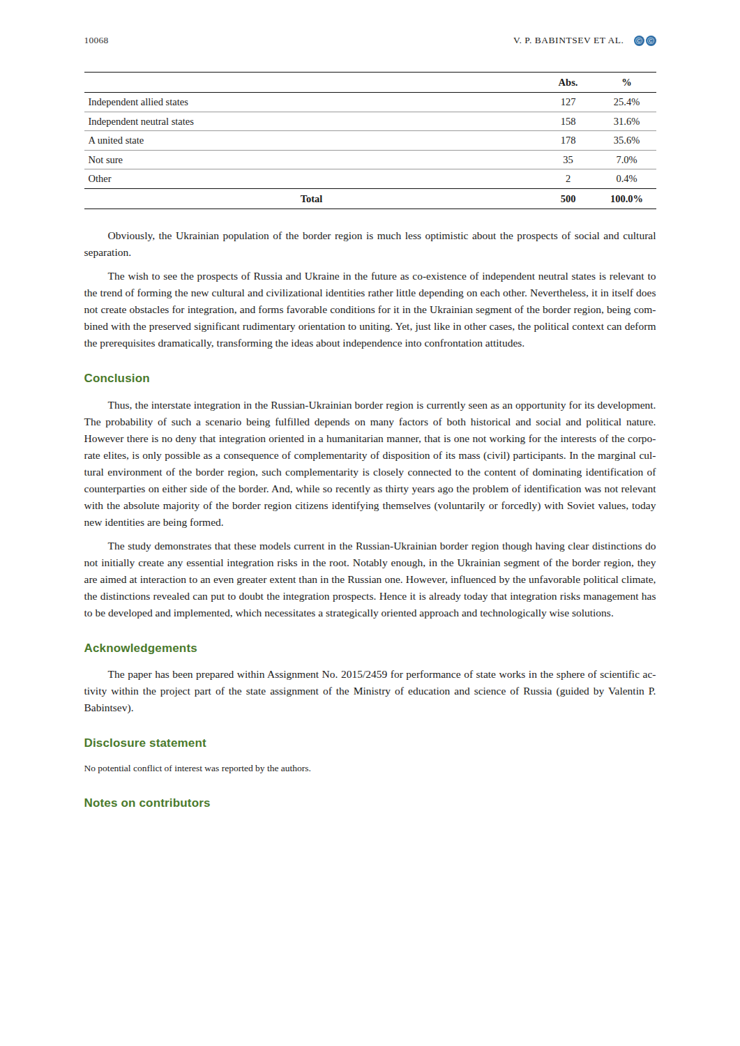10068
V. P. Babintsev et al.
ⒸⒸ
| | Abs. | % |
| --- | --- | --- |
| Independent allied states | 127 | 25.4% |
| Independent neutral states | 158 | 31.6% |
| A united state | 178 | 35.6% |
| Not sure | 35 | 7.0% |
| Other | 2 | 0.4% |
| Total | 500 | 100.0% |
Obviously, the Ukrainian population of the border region is much less optimistic about the prospects of social and cultural separation.
The wish to see the prospects of Russia and Ukraine in the future as co-existence of independent neutral states is relevant to the trend of forming the new cultural and civilizational identities rather little depending on each other. Nevertheless, it in itself does not create obstacles for integration, and forms favorable conditions for it in the Ukrainian segment of the border region, being combined with the preserved significant rudimentary orientation to uniting. Yet, just like in other cases, the political context can deform the prerequisites dramatically, transforming the ideas about independence into confrontation attitudes.
Conclusion
Thus, the interstate integration in the Russian-Ukrainian border region is currently seen as an opportunity for its development. The probability of such a scenario being fulfilled depends on many factors of both historical and social and political nature. However there is no deny that integration oriented in a humanitarian manner, that is one not working for the interests of the corporate elites, is only possible as a consequence of complementarity of disposition of its mass (civil) participants. In the marginal cultural environment of the border region, such complementarity is closely connected to the content of dominating identification of counterparties on either side of the border. And, while so recently as thirty years ago the problem of identification was not relevant with the absolute majority of the border region citizens identifying themselves (voluntarily or forcedly) with Soviet values, today new identities are being formed.
The study demonstrates that these models current in the Russian-Ukrainian border region though having clear distinctions do not initially create any essential integration risks in the root. Notably enough, in the Ukrainian segment of the border region, they are aimed at interaction to an even greater extent than in the Russian one. However, influenced by the unfavorable political climate, the distinctions revealed can put to doubt the integration prospects. Hence it is already today that integration risks management has to be developed and implemented, which necessitates a strategically oriented approach and technologically wise solutions.
Acknowledgements
The paper has been prepared within Assignment No. 2015/2459 for performance of state works in the sphere of scientific activity within the project part of the state assignment of the Ministry of education and science of Russia (guided by Valentin P. Babintsev).
Disclosure statement
No potential conflict of interest was reported by the authors.
Notes on contributors